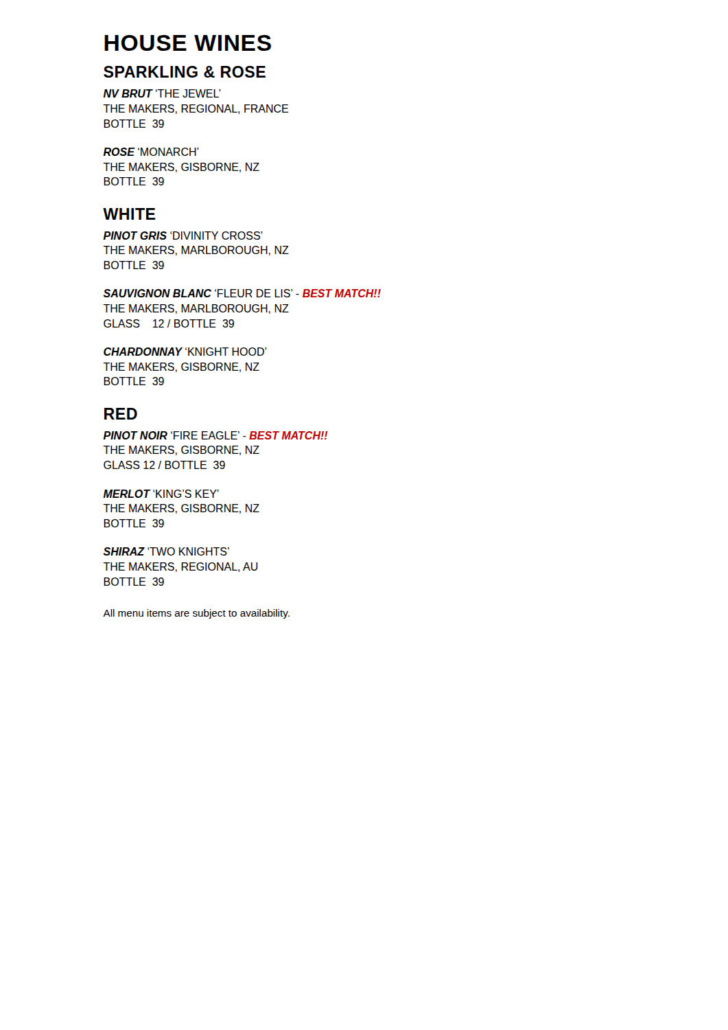HOUSE WINES
SPARKLING & ROSE
NV BRUT ‘THE JEWEL’
THE MAKERS, REGIONAL, FRANCE
BOTTLE 39
ROSE ‘MONARCH’
THE MAKERS, GISBORNE, NZ
BOTTLE 39
WHITE
PINOT GRIS ‘DIVINITY CROSS’
THE MAKERS, MARLBOROUGH, NZ
BOTTLE 39
SAUVIGNON BLANC ‘FLEUR DE LIS’ - BEST MATCH!!
THE MAKERS, MARLBOROUGH, NZ
GLASS 12 / BOTTLE 39
CHARDONNAY ‘KNIGHT HOOD’
THE MAKERS, GISBORNE, NZ
BOTTLE 39
RED
PINOT NOIR ‘FIRE EAGLE’ - BEST MATCH!!
THE MAKERS, GISBORNE, NZ
GLASS 12 / BOTTLE 39
MERLOT ‘KING’S KEY’
THE MAKERS, GISBORNE, NZ
BOTTLE 39
SHIRAZ ‘TWO KNIGHTS’
THE MAKERS, REGIONAL, AU
BOTTLE 39
All menu items are subject to availability.